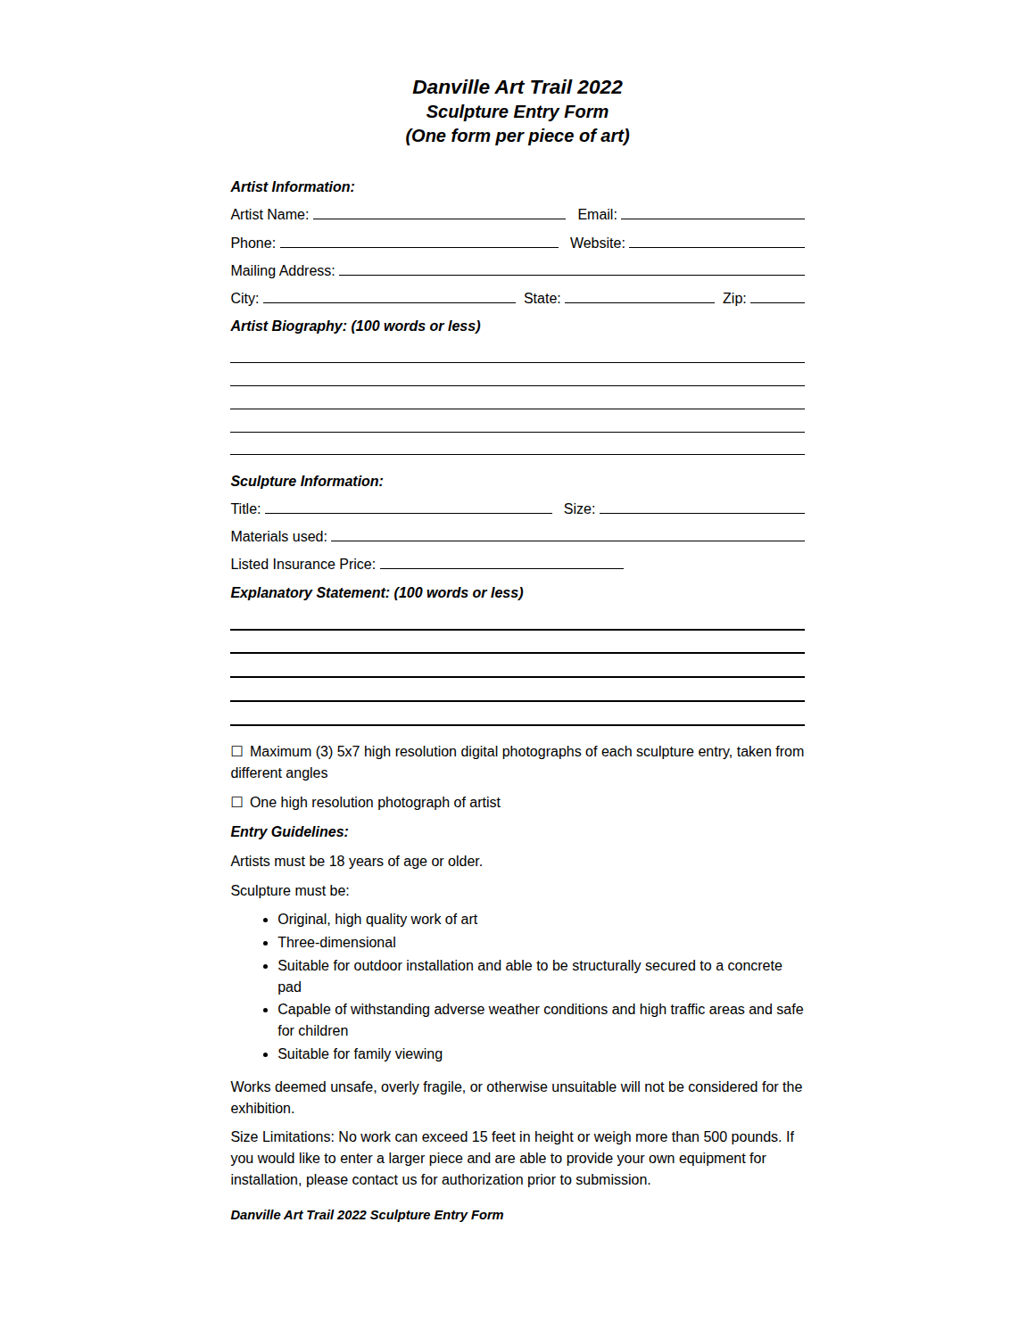Danville Art Trail 2022
Sculpture Entry Form
(One form per piece of art)
Artist Information:
Artist Name: Email:
Phone: Website:
Mailing Address:
City: State: Zip:
Artist Biography: (100 words or less)
Sculpture Information:
Title: Size:
Materials used:
Listed Insurance Price:
Explanatory Statement: (100 words or less)
☐Maximum (3) 5x7 high resolution digital photographs of each sculpture entry, taken from different angles
☐One high resolution photograph of artist
Entry Guidelines:
Artists must be 18 years of age or older.
Sculpture must be:
Original, high quality work of art
Three-dimensional
Suitable for outdoor installation and able to be structurally secured to a concrete pad
Capable of withstanding adverse weather conditions and high traffic areas and safe for children
Suitable for family viewing
Works deemed unsafe, overly fragile, or otherwise unsuitable will not be considered for the exhibition.
Size Limitations: No work can exceed 15 feet in height or weigh more than 500 pounds. If you would like to enter a larger piece and are able to provide your own equipment for installation, please contact us for authorization prior to submission.
Danville Art Trail 2022 Sculpture Entry Form